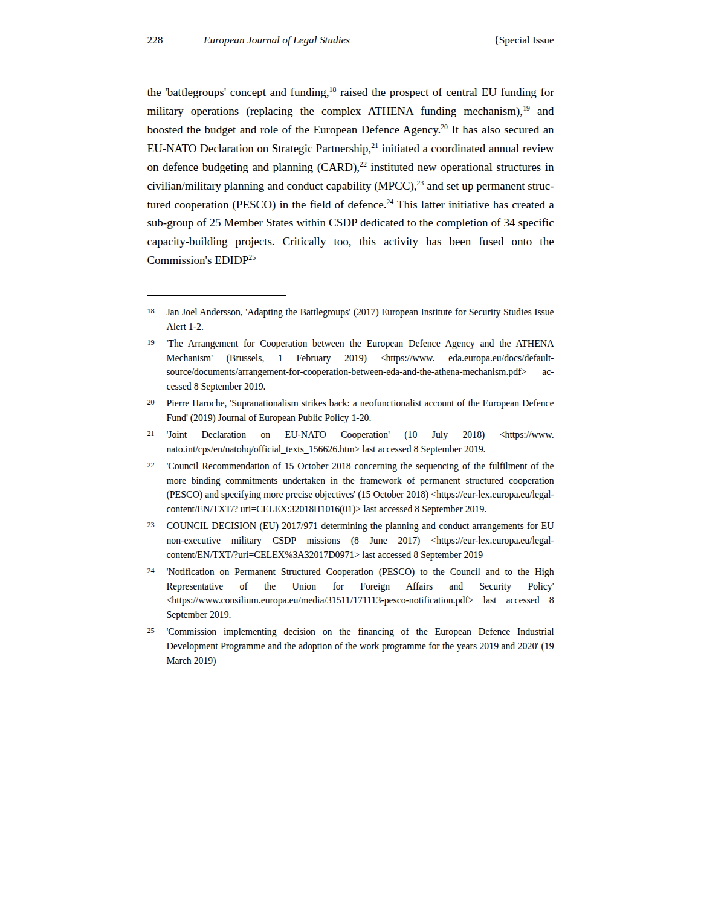228 European Journal of Legal Studies {Special Issue
the 'battlegroups' concept and funding,18 raised the prospect of central EU funding for military operations (replacing the complex ATHENA funding mechanism),19 and boosted the budget and role of the European Defence Agency.20 It has also secured an EU-NATO Declaration on Strategic Partnership,21 initiated a coordinated annual review on defence budgeting and planning (CARD),22 instituted new operational structures in civilian/military planning and conduct capability (MPCC),23 and set up permanent structured cooperation (PESCO) in the field of defence.24 This latter initiative has created a sub-group of 25 Member States within CSDP dedicated to the completion of 34 specific capacity-building projects. Critically too, this activity has been fused onto the Commission's EDIDP25
18 Jan Joel Andersson, 'Adapting the Battlegroups' (2017) European Institute for Security Studies Issue Alert 1-2.
19 'The Arrangement for Cooperation between the European Defence Agency and the ATHENA Mechanism' (Brussels, 1 February 2019) <https://www. eda.europa.eu/docs/default-source/documents/arrangement-for-cooperation-between-eda-and-the-athena-mechanism.pdf> accessed 8 September 2019.
20 Pierre Haroche, 'Supranationalism strikes back: a neofunctionalist account of the European Defence Fund' (2019) Journal of European Public Policy 1-20.
21 'Joint Declaration on EU-NATO Cooperation' (10 July 2018) <https://www. nato.int/cps/en/natohq/official_texts_156626.htm> last accessed 8 September 2019.
22 'Council Recommendation of 15 October 2018 concerning the sequencing of the fulfilment of the more binding commitments undertaken in the framework of permanent structured cooperation (PESCO) and specifying more precise objectives' (15 October 2018) <https://eur-lex.europa.eu/legal-content/EN/TXT/? uri=CELEX:32018H1016(01)> last accessed 8 September 2019.
23 COUNCIL DECISION (EU) 2017/971 determining the planning and conduct arrangements for EU non-executive military CSDP missions (8 June 2017) <https://eur-lex.europa.eu/legal-content/EN/TXT/?uri=CELEX%3A32017D0971> last accessed 8 September 2019
24 'Notification on Permanent Structured Cooperation (PESCO) to the Council and to the High Representative of the Union for Foreign Affairs and Security Policy' <https://www.consilium.europa.eu/media/31511/171113-pesco-notification.pdf> last accessed 8 September 2019.
25 'Commission implementing decision on the financing of the European Defence Industrial Development Programme and the adoption of the work programme for the years 2019 and 2020' (19 March 2019)